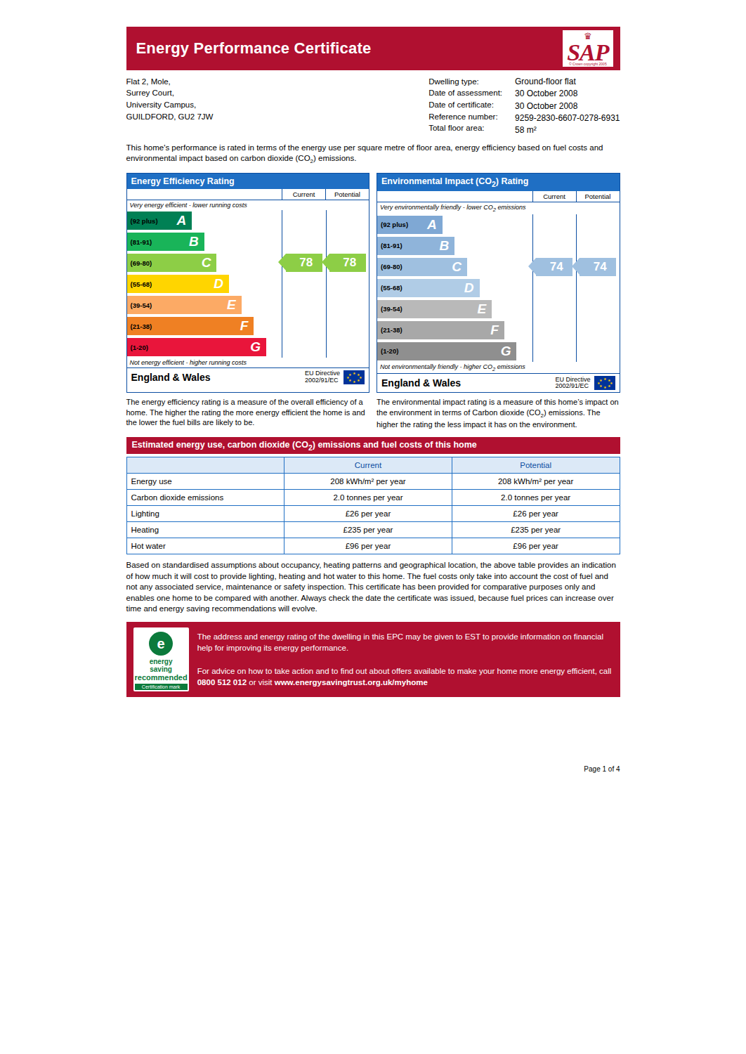Energy Performance Certificate
♛
SAP
© Crown copyright 2005
Flat 2, Mole,
Surrey Court,
University Campus,
GUILDFORD, GU2 7JW
Dwelling type:
Date of assessment:
Date of certificate:
Reference number:
Total floor area:
Ground-floor flat
30 October 2008
30 October 2008
9259-2830-6607-0278-6931
58 m²
This home's performance is rated in terms of the energy use per square metre of floor area, energy efficiency based on fuel costs and environmental impact based on carbon dioxide (CO2) emissions.
Energy Efficiency Rating
Current
Potential
Very energy efficient - lower running costs
(92 plus) A
(81-91) B
(69-80) C
78
78
(55-68) D
(39-54) E
(21-38) F
(1-20) G
Not energy efficient - higher running costs
England & Wales
EU Directive
2002/91/EC
★ ★ ★ ★ ★ ★ ★ ★
Environmental Impact (CO2) Rating
Current
Potential
Very environmentally friendly - lower CO2 emissions
(92 plus) A
(81-91) B
(69-80) C
74
74
(55-68) D
(39-54) E
(21-38) F
(1-20) G
Not environmentally friendly - higher CO2 emissions
England & Wales
EU Directive
2002/91/EC
★ ★ ★ ★ ★ ★ ★ ★
The energy efficiency rating is a measure of the overall efficiency of a home. The higher the rating the more energy efficient the home is and the lower the fuel bills are likely to be.
The environmental impact rating is a measure of this home’s impact on the environment in terms of Carbon dioxide (CO2) emissions. The higher the rating the less impact it has on the environment.
Estimated energy use, carbon dioxide (CO2) emissions and fuel costs of this home
| | Current | Potential |
| --- | --- | --- |
| Energy use | 208 kWh/m² per year | 208 kWh/m² per year |
| Carbon dioxide emissions | 2.0 tonnes per year | 2.0 tonnes per year |
| Lighting | £26 per year | £26 per year |
| Heating | £235 per year | £235 per year |
| Hot water | £96 per year | £96 per year |
Based on standardised assumptions about occupancy, heating patterns and geographical location, the above table provides an indication of how much it will cost to provide lighting, heating and hot water to this home. The fuel costs only take into account the cost of fuel and not any associated service, maintenance or safety inspection. This certificate has been provided for comparative purposes only and enables one home to be compared with another. Always check the date the certificate was issued, because fuel prices can increase over time and energy saving recommendations will evolve.
e
energy
saving
recommended
Certification mark
The address and energy rating of the dwelling in this EPC may be given to EST to provide information on financial help for improving its energy performance.
For advice on how to take action and to find out about offers available to make your home more energy efficient, call 0800 512 012 or visit www.energysavingtrust.org.uk/myhome
Page 1 of 4